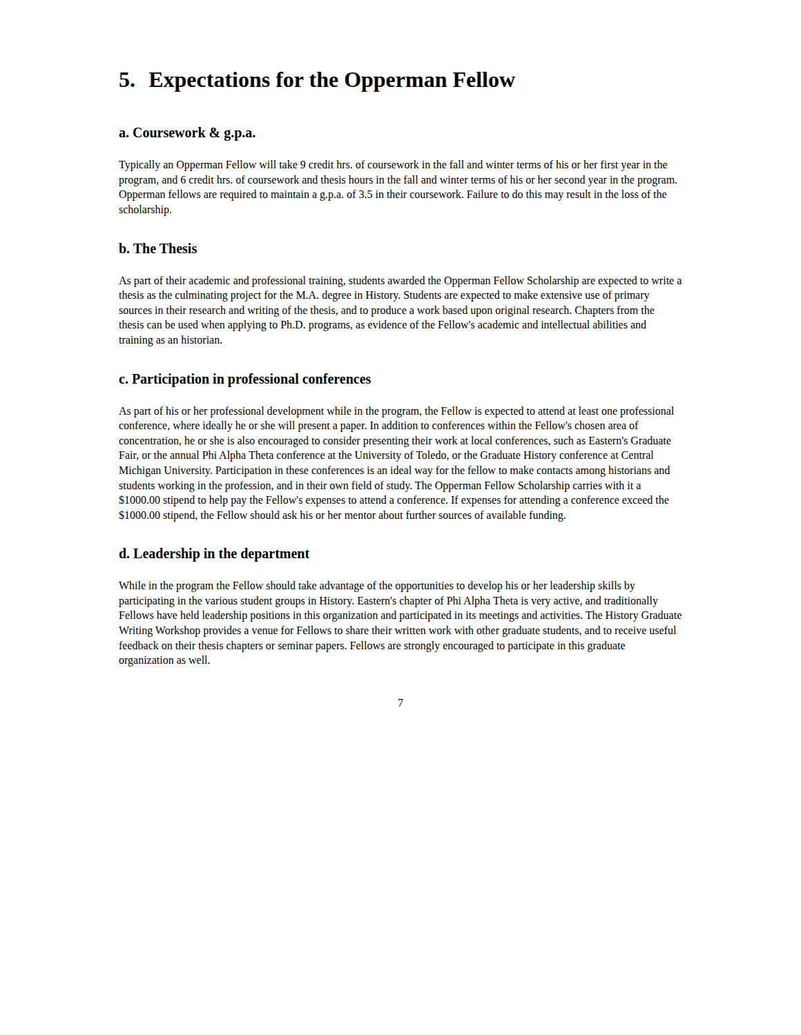5. Expectations for the Opperman Fellow
a. Coursework & g.p.a.
Typically an Opperman Fellow will take 9 credit hrs. of coursework in the fall and winter terms of his or her first year in the program, and 6 credit hrs. of coursework and thesis hours in the fall and winter terms of his or her second year in the program. Opperman fellows are required to maintain a g.p.a. of 3.5 in their coursework. Failure to do this may result in the loss of the scholarship.
b. The Thesis
As part of their academic and professional training, students awarded the Opperman Fellow Scholarship are expected to write a thesis as the culminating project for the M.A. degree in History. Students are expected to make extensive use of primary sources in their research and writing of the thesis, and to produce a work based upon original research. Chapters from the thesis can be used when applying to Ph.D. programs, as evidence of the Fellow's academic and intellectual abilities and training as an historian.
c. Participation in professional conferences
As part of his or her professional development while in the program, the Fellow is expected to attend at least one professional conference, where ideally he or she will present a paper. In addition to conferences within the Fellow's chosen area of concentration, he or she is also encouraged to consider presenting their work at local conferences, such as Eastern's Graduate Fair, or the annual Phi Alpha Theta conference at the University of Toledo, or the Graduate History conference at Central Michigan University. Participation in these conferences is an ideal way for the fellow to make contacts among historians and students working in the profession, and in their own field of study. The Opperman Fellow Scholarship carries with it a $1000.00 stipend to help pay the Fellow's expenses to attend a conference. If expenses for attending a conference exceed the $1000.00 stipend, the Fellow should ask his or her mentor about further sources of available funding.
d. Leadership in the department
While in the program the Fellow should take advantage of the opportunities to develop his or her leadership skills by participating in the various student groups in History. Eastern's chapter of Phi Alpha Theta is very active, and traditionally Fellows have held leadership positions in this organization and participated in its meetings and activities. The History Graduate Writing Workshop provides a venue for Fellows to share their written work with other graduate students, and to receive useful feedback on their thesis chapters or seminar papers. Fellows are strongly encouraged to participate in this graduate organization as well.
7